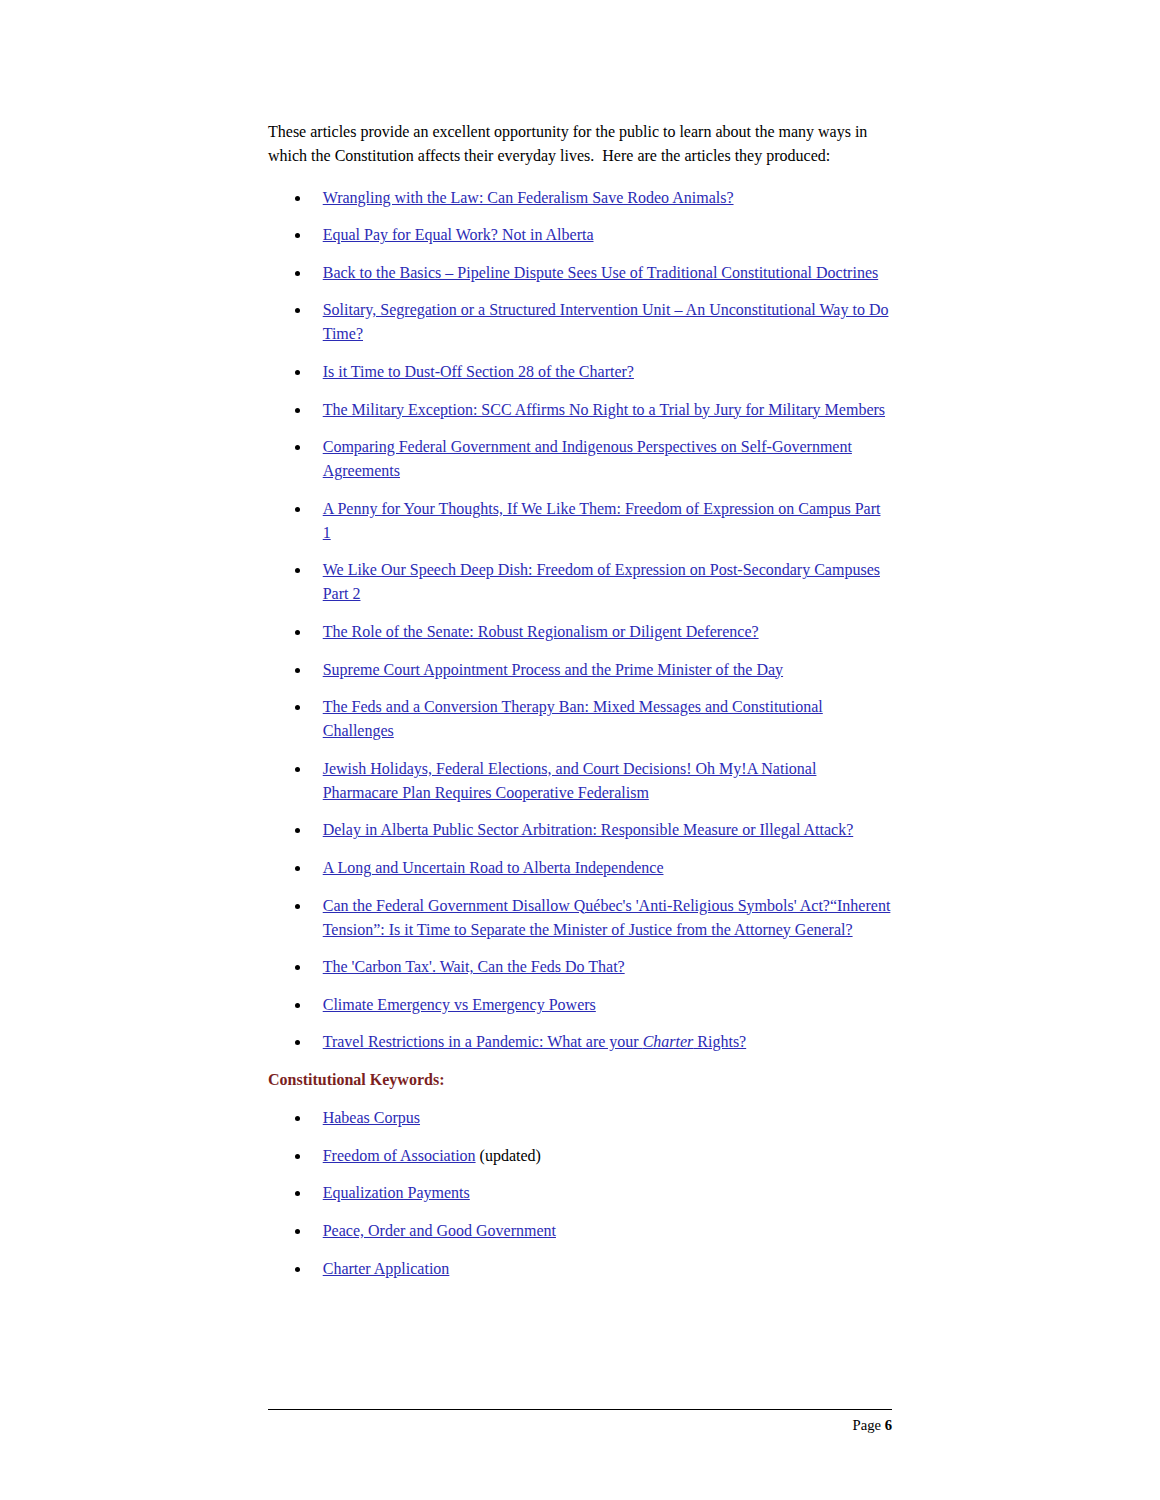These articles provide an excellent opportunity for the public to learn about the many ways in which the Constitution affects their everyday lives. Here are the articles they produced:
Wrangling with the Law: Can Federalism Save Rodeo Animals?
Equal Pay for Equal Work? Not in Alberta
Back to the Basics – Pipeline Dispute Sees Use of Traditional Constitutional Doctrines
Solitary, Segregation or a Structured Intervention Unit – An Unconstitutional Way to Do Time?
Is it Time to Dust-Off Section 28 of the Charter?
The Military Exception: SCC Affirms No Right to a Trial by Jury for Military Members
Comparing Federal Government and Indigenous Perspectives on Self-Government Agreements
A Penny for Your Thoughts, If We Like Them: Freedom of Expression on Campus Part 1
We Like Our Speech Deep Dish: Freedom of Expression on Post-Secondary Campuses Part 2
The Role of the Senate: Robust Regionalism or Diligent Deference?
Supreme Court Appointment Process and the Prime Minister of the Day
The Feds and a Conversion Therapy Ban: Mixed Messages and Constitutional Challenges
Jewish Holidays, Federal Elections, and Court Decisions! Oh My!A National Pharmacare Plan Requires Cooperative Federalism
Delay in Alberta Public Sector Arbitration: Responsible Measure or Illegal Attack?
A Long and Uncertain Road to Alberta Independence
Can the Federal Government Disallow Québec's 'Anti-Religious Symbols' Act?“Inherent Tension”: Is it Time to Separate the Minister of Justice from the Attorney General?
The 'Carbon Tax'. Wait, Can the Feds Do That?
Climate Emergency vs Emergency Powers
Travel Restrictions in a Pandemic: What are your Charter Rights?
Constitutional Keywords:
Habeas Corpus
Freedom of Association (updated)
Equalization Payments
Peace, Order and Good Government
Charter Application
Page 6